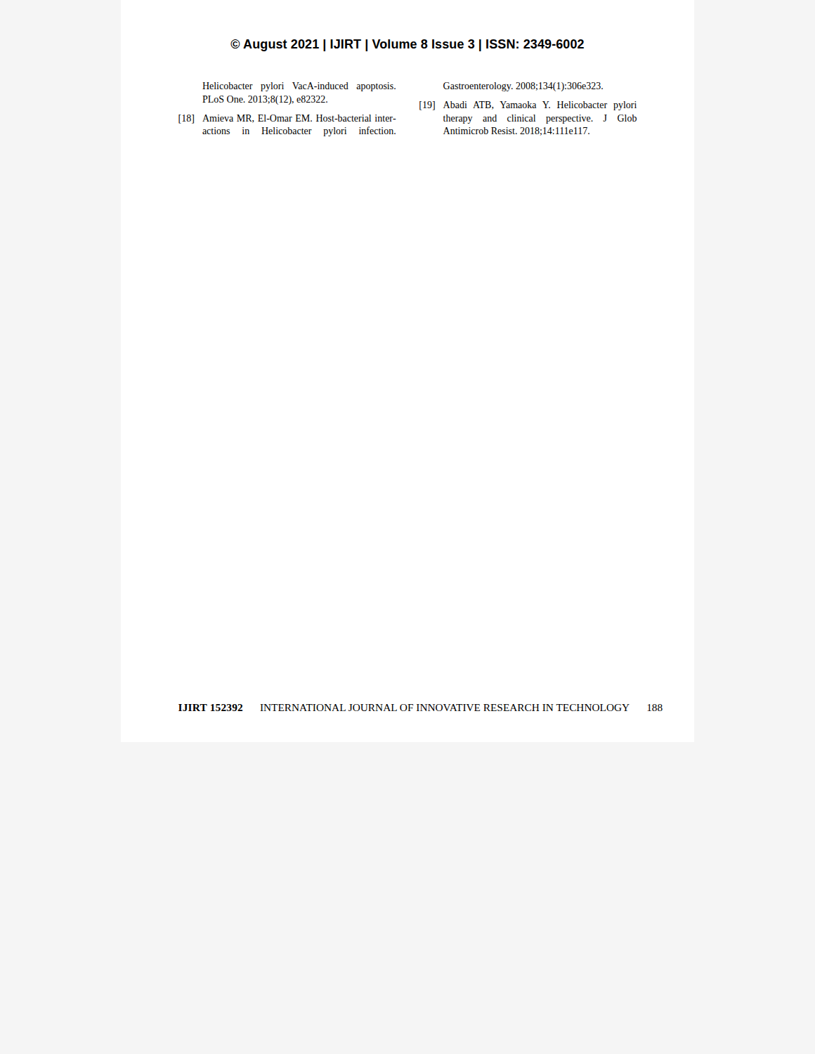© August 2021 | IJIRT | Volume 8 Issue 3 | ISSN: 2349-6002
Helicobacter pylori VacA-induced apoptosis. PLoS One. 2013;8(12), e82322.
[18] Amieva MR, El-Omar EM. Host-bacterial interactions in Helicobacter pylori infection. Gastroenterology. 2008;134(1):306e323.
[19] Abadi ATB, Yamaoka Y. Helicobacter pylori therapy and clinical perspective. J Glob Antimicrob Resist. 2018;14:111e117.
IJIRT 152392 INTERNATIONAL JOURNAL OF INNOVATIVE RESEARCH IN TECHNOLOGY 188